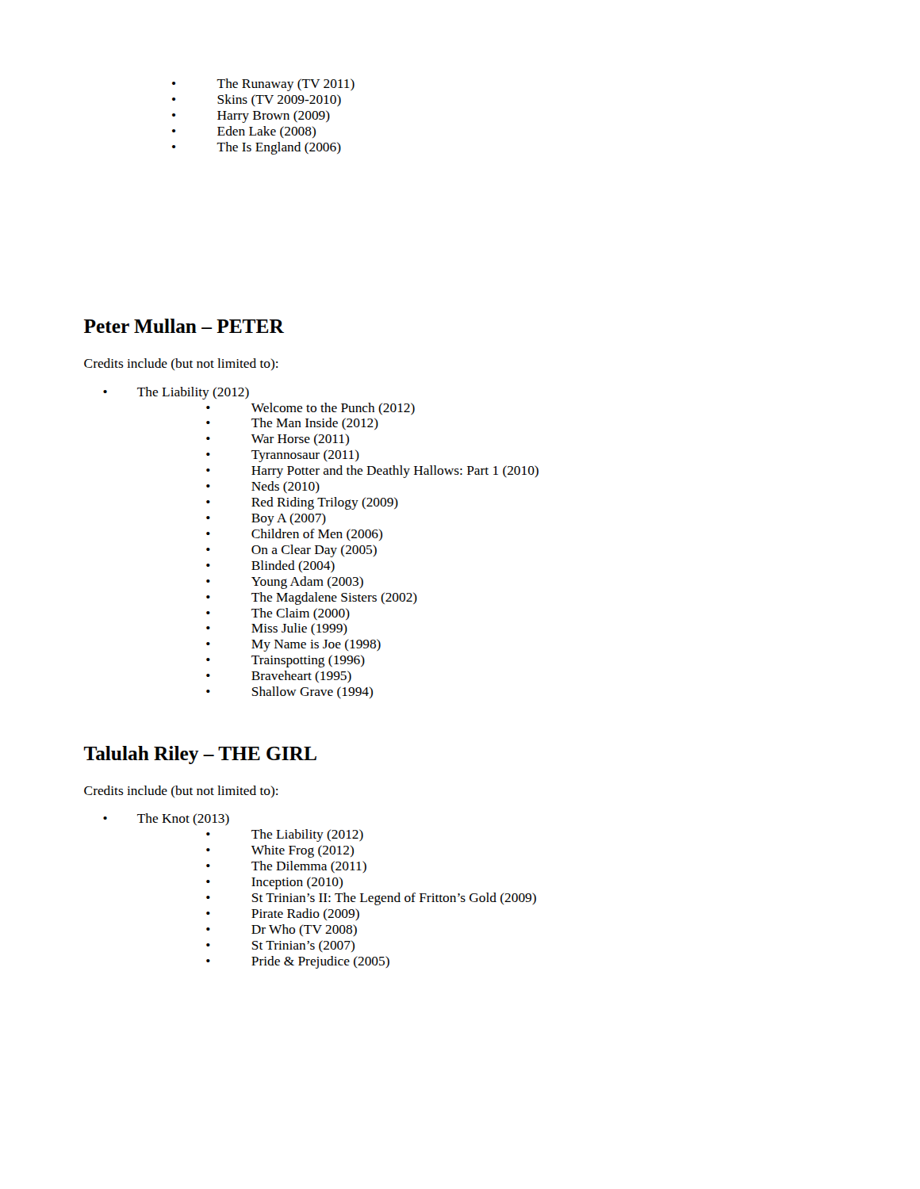The Runaway (TV 2011)
Skins (TV 2009-2010)
Harry Brown (2009)
Eden Lake (2008)
The Is England (2006)
Peter Mullan – PETER
Credits include (but not limited to):
The Liability (2012)
Welcome to the Punch (2012)
The Man Inside (2012)
War Horse (2011)
Tyrannosaur (2011)
Harry Potter and the Deathly Hallows: Part 1 (2010)
Neds (2010)
Red Riding Trilogy (2009)
Boy A (2007)
Children of Men (2006)
On a Clear Day (2005)
Blinded (2004)
Young Adam (2003)
The Magdalene Sisters (2002)
The Claim (2000)
Miss Julie (1999)
My Name is Joe (1998)
Trainspotting (1996)
Braveheart (1995)
Shallow Grave (1994)
Talulah Riley – THE GIRL
Credits include (but not limited to):
The Knot (2013)
The Liability (2012)
White Frog (2012)
The Dilemma (2011)
Inception (2010)
St Trinian’s II: The Legend of Fritton’s Gold (2009)
Pirate Radio (2009)
Dr Who (TV 2008)
St Trinian’s (2007)
Pride & Prejudice (2005)